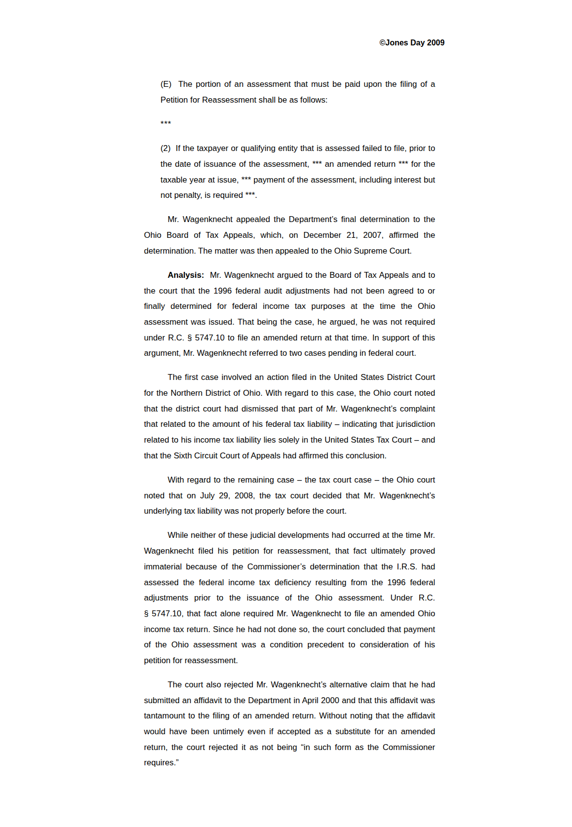©Jones Day 2009
(E) The portion of an assessment that must be paid upon the filing of a Petition for Reassessment shall be as follows:
***
(2) If the taxpayer or qualifying entity that is assessed failed to file, prior to the date of issuance of the assessment, *** an amended return *** for the taxable year at issue, *** payment of the assessment, including interest but not penalty, is required ***.
Mr. Wagenknecht appealed the Department’s final determination to the Ohio Board of Tax Appeals, which, on December 21, 2007, affirmed the determination. The matter was then appealed to the Ohio Supreme Court.
Analysis: Mr. Wagenknecht argued to the Board of Tax Appeals and to the court that the 1996 federal audit adjustments had not been agreed to or finally determined for federal income tax purposes at the time the Ohio assessment was issued. That being the case, he argued, he was not required under R.C. § 5747.10 to file an amended return at that time. In support of this argument, Mr. Wagenknecht referred to two cases pending in federal court.
The first case involved an action filed in the United States District Court for the Northern District of Ohio. With regard to this case, the Ohio court noted that the district court had dismissed that part of Mr. Wagenknecht’s complaint that related to the amount of his federal tax liability – indicating that jurisdiction related to his income tax liability lies solely in the United States Tax Court – and that the Sixth Circuit Court of Appeals had affirmed this conclusion.
With regard to the remaining case – the tax court case – the Ohio court noted that on July 29, 2008, the tax court decided that Mr. Wagenknecht’s underlying tax liability was not properly before the court.
While neither of these judicial developments had occurred at the time Mr. Wagenknecht filed his petition for reassessment, that fact ultimately proved immaterial because of the Commissioner’s determination that the I.R.S. had assessed the federal income tax deficiency resulting from the 1996 federal adjustments prior to the issuance of the Ohio assessment. Under R.C. § 5747.10, that fact alone required Mr. Wagenknecht to file an amended Ohio income tax return. Since he had not done so, the court concluded that payment of the Ohio assessment was a condition precedent to consideration of his petition for reassessment.
The court also rejected Mr. Wagenknecht’s alternative claim that he had submitted an affidavit to the Department in April 2000 and that this affidavit was tantamount to the filing of an amended return. Without noting that the affidavit would have been untimely even if accepted as a substitute for an amended return, the court rejected it as not being “in such form as the Commissioner requires.”